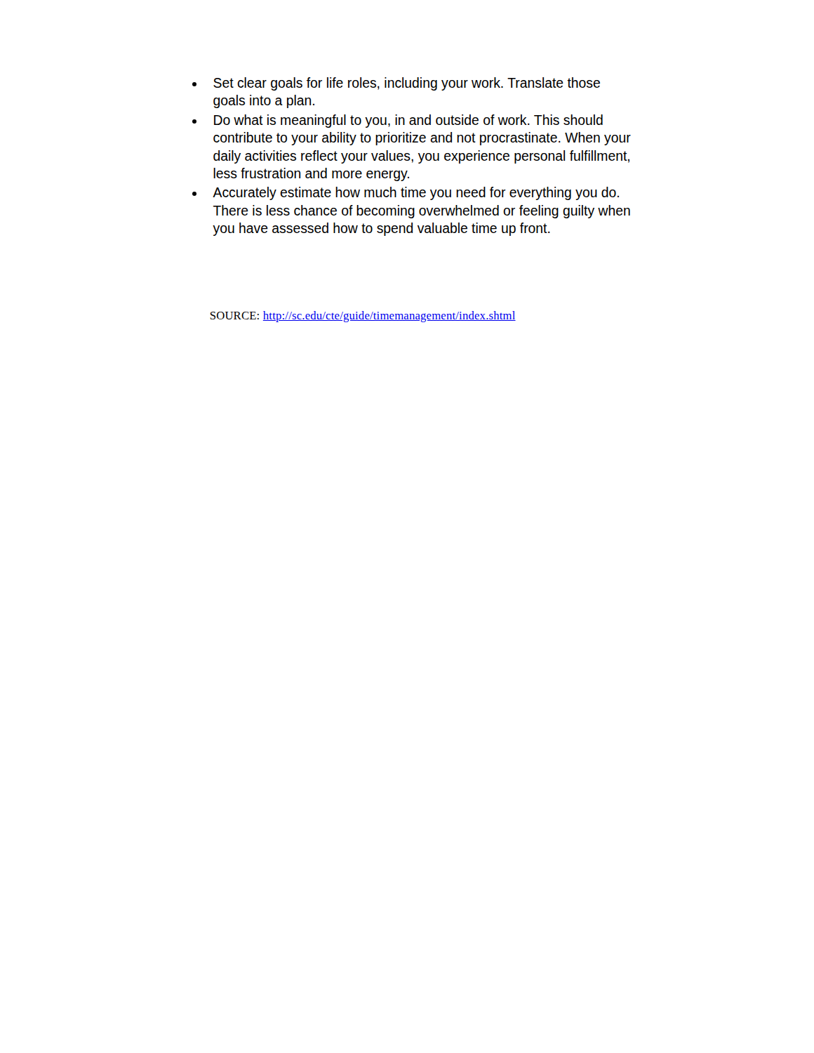Set clear goals for life roles, including your work. Translate those goals into a plan.
Do what is meaningful to you, in and outside of work. This should contribute to your ability to prioritize and not procrastinate. When your daily activities reflect your values, you experience personal fulfillment, less frustration and more energy.
Accurately estimate how much time you need for everything you do. There is less chance of becoming overwhelmed or feeling guilty when you have assessed how to spend valuable time up front.
SOURCE: http://sc.edu/cte/guide/timemanagement/index.shtml